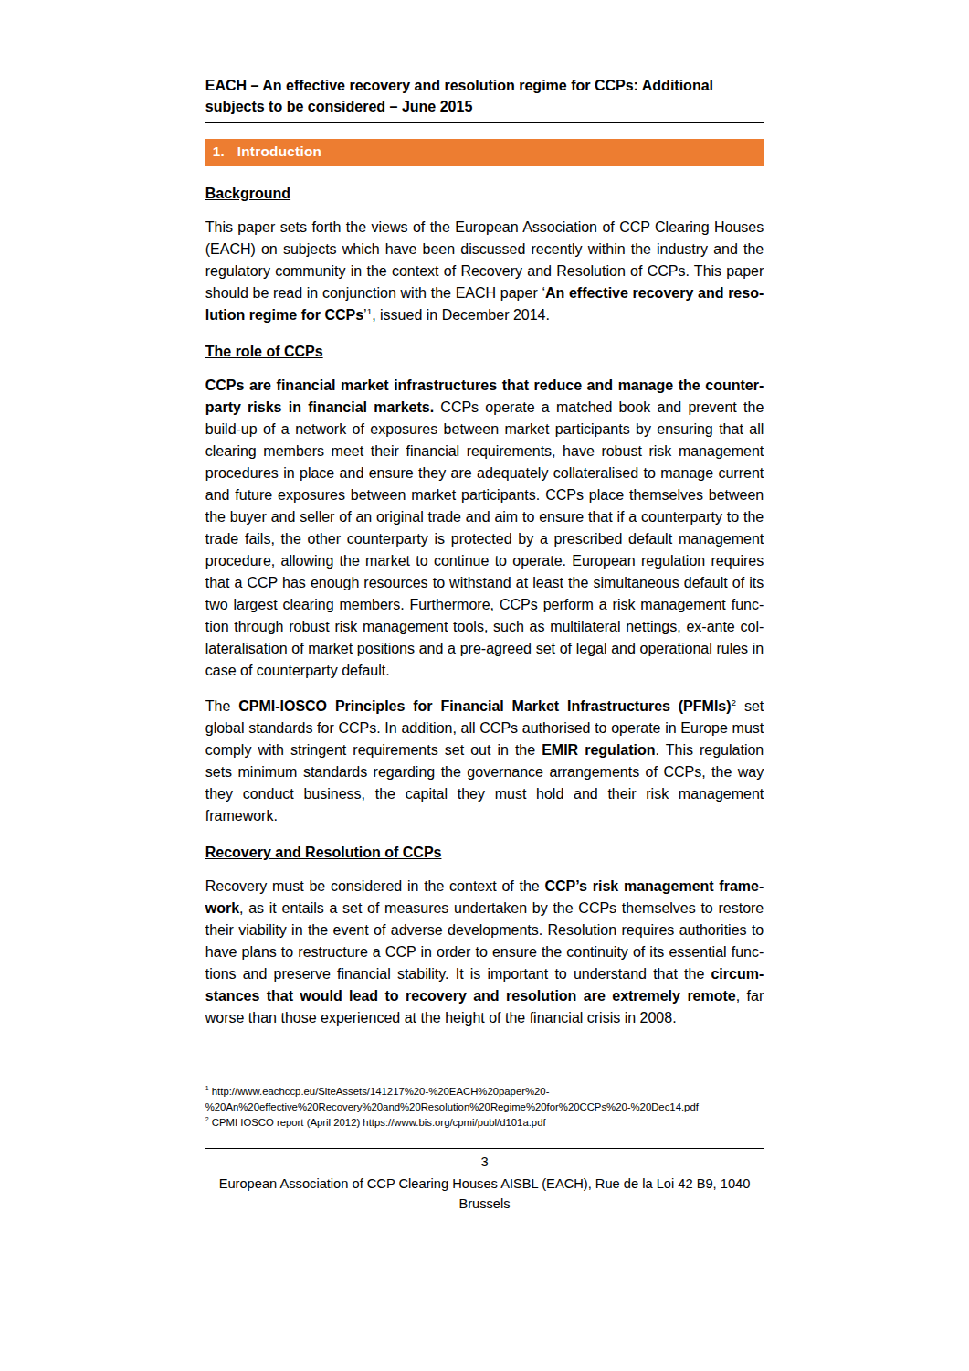EACH – An effective recovery and resolution regime for CCPs: Additional subjects to be considered – June 2015
1. Introduction
Background
This paper sets forth the views of the European Association of CCP Clearing Houses (EACH) on subjects which have been discussed recently within the industry and the regulatory community in the context of Recovery and Resolution of CCPs. This paper should be read in conjunction with the EACH paper ‘An effective recovery and resolution regime for CCPs’1, issued in December 2014.
The role of CCPs
CCPs are financial market infrastructures that reduce and manage the counterparty risks in financial markets. CCPs operate a matched book and prevent the build-up of a network of exposures between market participants by ensuring that all clearing members meet their financial requirements, have robust risk management procedures in place and ensure they are adequately collateralised to manage current and future exposures between market participants. CCPs place themselves between the buyer and seller of an original trade and aim to ensure that if a counterparty to the trade fails, the other counterparty is protected by a prescribed default management procedure, allowing the market to continue to operate. European regulation requires that a CCP has enough resources to withstand at least the simultaneous default of its two largest clearing members. Furthermore, CCPs perform a risk management function through robust risk management tools, such as multilateral nettings, ex-ante collateralisation of market positions and a pre-agreed set of legal and operational rules in case of counterparty default.
The CPMI-IOSCO Principles for Financial Market Infrastructures (PFMIs)2 set global standards for CCPs. In addition, all CCPs authorised to operate in Europe must comply with stringent requirements set out in the EMIR regulation. This regulation sets minimum standards regarding the governance arrangements of CCPs, the way they conduct business, the capital they must hold and their risk management framework.
Recovery and Resolution of CCPs
Recovery must be considered in the context of the CCP’s risk management framework, as it entails a set of measures undertaken by the CCPs themselves to restore their viability in the event of adverse developments. Resolution requires authorities to have plans to restructure a CCP in order to ensure the continuity of its essential functions and preserve financial stability. It is important to understand that the circumstances that would lead to recovery and resolution are extremely remote, far worse than those experienced at the height of the financial crisis in 2008.
1 http://www.eachccp.eu/SiteAssets/141217%20-%20EACH%20paper%20-
%20An%20effective%20Recovery%20and%20Resolution%20Regime%20for%20CCPs%20-%20Dec14.pdf
2 CPMI IOSCO report (April 2012) https://www.bis.org/cpmi/publ/d101a.pdf
3
European Association of CCP Clearing Houses AISBL (EACH), Rue de la Loi 42 B9, 1040 Brussels